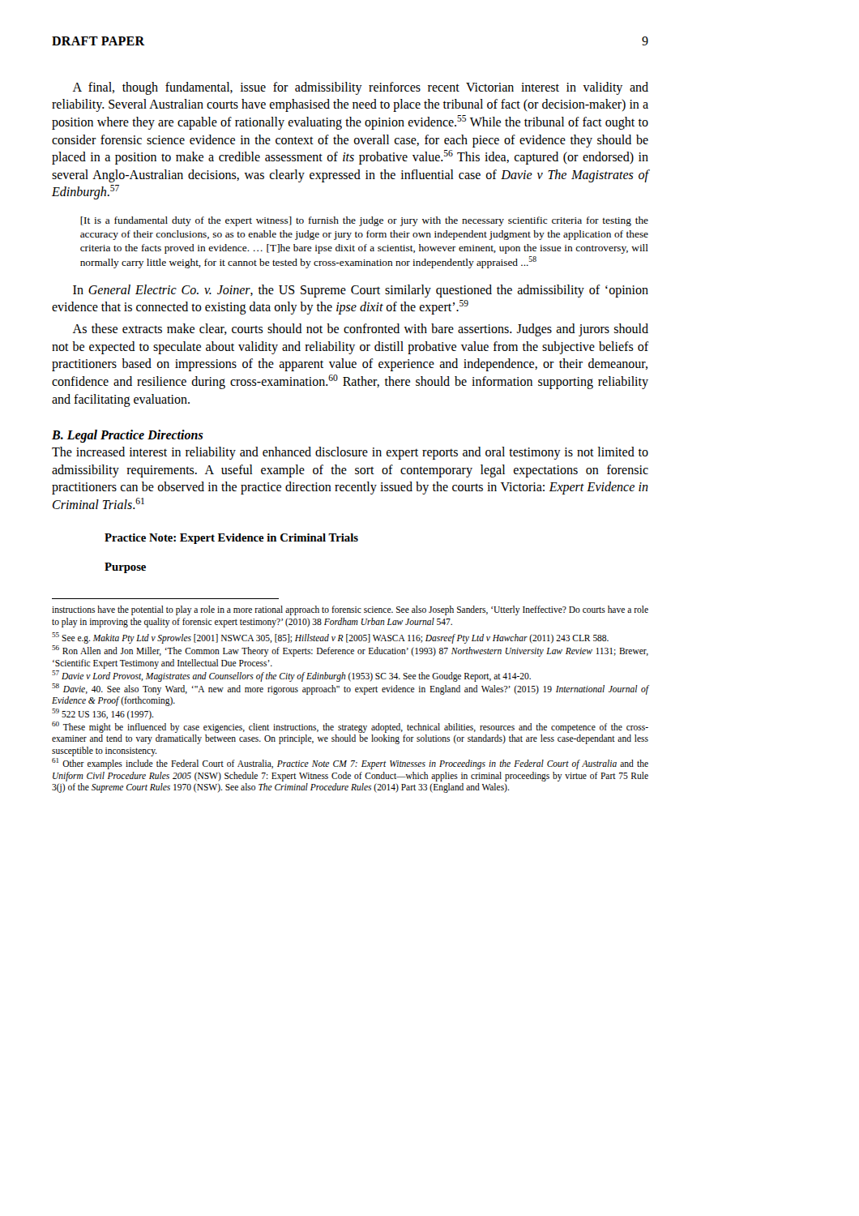DRAFT PAPER 9
A final, though fundamental, issue for admissibility reinforces recent Victorian interest in validity and reliability. Several Australian courts have emphasised the need to place the tribunal of fact (or decision-maker) in a position where they are capable of rationally evaluating the opinion evidence.55 While the tribunal of fact ought to consider forensic science evidence in the context of the overall case, for each piece of evidence they should be placed in a position to make a credible assessment of its probative value.56 This idea, captured (or endorsed) in several Anglo-Australian decisions, was clearly expressed in the influential case of Davie v The Magistrates of Edinburgh.57
[It is a fundamental duty of the expert witness] to furnish the judge or jury with the necessary scientific criteria for testing the accuracy of their conclusions, so as to enable the judge or jury to form their own independent judgment by the application of these criteria to the facts proved in evidence. … [T]he bare ipse dixit of a scientist, however eminent, upon the issue in controversy, will normally carry little weight, for it cannot be tested by cross-examination nor independently appraised ...58
In General Electric Co. v. Joiner, the US Supreme Court similarly questioned the admissibility of ‘opinion evidence that is connected to existing data only by the ipse dixit of the expert’.59
As these extracts make clear, courts should not be confronted with bare assertions. Judges and jurors should not be expected to speculate about validity and reliability or distill probative value from the subjective beliefs of practitioners based on impressions of the apparent value of experience and independence, or their demeanour, confidence and resilience during cross-examination.60 Rather, there should be information supporting reliability and facilitating evaluation.
B. Legal Practice Directions
The increased interest in reliability and enhanced disclosure in expert reports and oral testimony is not limited to admissibility requirements. A useful example of the sort of contemporary legal expectations on forensic practitioners can be observed in the practice direction recently issued by the courts in Victoria: Expert Evidence in Criminal Trials.61
Practice Note: Expert Evidence in Criminal Trials
Purpose
instructions have the potential to play a role in a more rational approach to forensic science. See also Joseph Sanders, ‘Utterly Ineffective? Do courts have a role to play in improving the quality of forensic expert testimony?’ (2010) 38 Fordham Urban Law Journal 547.
55 See e.g. Makita Pty Ltd v Sprowles [2001] NSWCA 305, [85]; Hillstead v R [2005] WASCA 116; Dasreef Pty Ltd v Hawchar (2011) 243 CLR 588.
56 Ron Allen and Jon Miller, ‘The Common Law Theory of Experts: Deference or Education’ (1993) 87 Northwestern University Law Review 1131; Brewer, ‘Scientific Expert Testimony and Intellectual Due Process’.
57 Davie v Lord Provost, Magistrates and Counsellors of the City of Edinburgh (1953) SC 34. See the Goudge Report, at 414-20.
58 Davie, 40. See also Tony Ward, ‘"A new and more rigorous approach" to expert evidence in England and Wales?’ (2015) 19 International Journal of Evidence & Proof (forthcoming).
59 522 US 136, 146 (1997).
60 These might be influenced by case exigencies, client instructions, the strategy adopted, technical abilities, resources and the competence of the cross-examiner and tend to vary dramatically between cases. On principle, we should be looking for solutions (or standards) that are less case-dependant and less susceptible to inconsistency.
61 Other examples include the Federal Court of Australia, Practice Note CM 7: Expert Witnesses in Proceedings in the Federal Court of Australia and the Uniform Civil Procedure Rules 2005 (NSW) Schedule 7: Expert Witness Code of Conduct—which applies in criminal proceedings by virtue of Part 75 Rule 3(j) of the Supreme Court Rules 1970 (NSW). See also The Criminal Procedure Rules (2014) Part 33 (England and Wales).